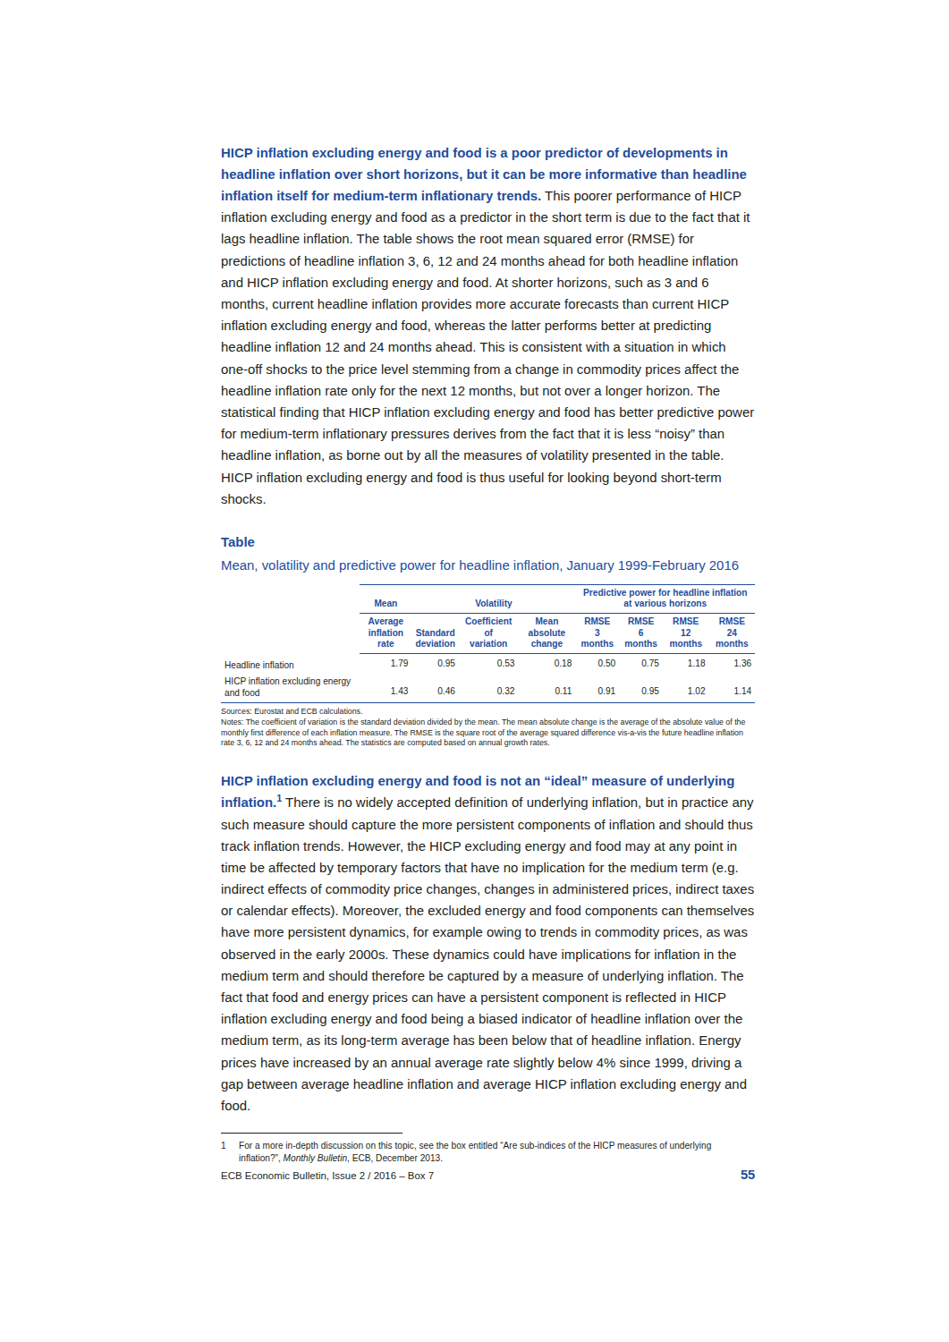HICP inflation excluding energy and food is a poor predictor of developments in headline inflation over short horizons, but it can be more informative than headline inflation itself for medium-term inflationary trends. This poorer performance of HICP inflation excluding energy and food as a predictor in the short term is due to the fact that it lags headline inflation. The table shows the root mean squared error (RMSE) for predictions of headline inflation 3, 6, 12 and 24 months ahead for both headline inflation and HICP inflation excluding energy and food. At shorter horizons, such as 3 and 6 months, current headline inflation provides more accurate forecasts than current HICP inflation excluding energy and food, whereas the latter performs better at predicting headline inflation 12 and 24 months ahead. This is consistent with a situation in which one-off shocks to the price level stemming from a change in commodity prices affect the headline inflation rate only for the next 12 months, but not over a longer horizon. The statistical finding that HICP inflation excluding energy and food has better predictive power for medium-term inflationary pressures derives from the fact that it is less “noisy” than headline inflation, as borne out by all the measures of volatility presented in the table. HICP inflation excluding energy and food is thus useful for looking beyond short-term shocks.
Table
Mean, volatility and predictive power for headline inflation, January 1999-February 2016
| | Mean | Volatility | Predictive power for headline inflation at various horizons |
| --- | --- | --- | --- |
| | Average inflation rate | Standard deviation | Coefficient of variation | Mean absolute change | RMSE 3 months | RMSE 6 months | RMSE 12 months | RMSE 24 months |
| Headline inflation | 1.79 | 0.95 | 0.53 | 0.18 | 0.50 | 0.75 | 1.18 | 1.36 |
| HICP inflation excluding energy and food | 1.43 | 0.46 | 0.32 | 0.11 | 0.91 | 0.95 | 1.02 | 1.14 |
Sources: Eurostat and ECB calculations.
Notes: The coefficient of variation is the standard deviation divided by the mean. The mean absolute change is the average of the absolute value of the monthly first difference of each inflation measure. The RMSE is the square root of the average squared difference vis-a-vis the future headline inflation rate 3, 6, 12 and 24 months ahead. The statistics are computed based on annual growth rates.
HICP inflation excluding energy and food is not an “ideal” measure of underlying inflation.1 There is no widely accepted definition of underlying inflation, but in practice any such measure should capture the more persistent components of inflation and should thus track inflation trends. However, the HICP excluding energy and food may at any point in time be affected by temporary factors that have no implication for the medium term (e.g. indirect effects of commodity price changes, changes in administered prices, indirect taxes or calendar effects). Moreover, the excluded energy and food components can themselves have more persistent dynamics, for example owing to trends in commodity prices, as was observed in the early 2000s. These dynamics could have implications for inflation in the medium term and should therefore be captured by a measure of underlying inflation. The fact that food and energy prices can have a persistent component is reflected in HICP inflation excluding energy and food being a biased indicator of headline inflation over the medium term, as its long-term average has been below that of headline inflation. Energy prices have increased by an annual average rate slightly below 4% since 1999, driving a gap between average headline inflation and average HICP inflation excluding energy and food.
1
For a more in-depth discussion on this topic, see the box entitled “Are sub-indices of the HICP measures of underlying inflation?”, Monthly Bulletin, ECB, December 2013.
ECB Economic Bulletin, Issue 2 / 2016 – Box 7
55